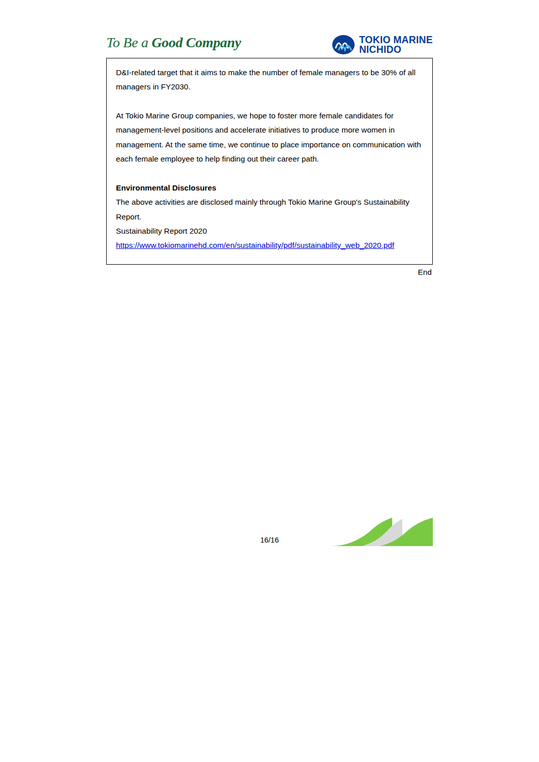To Be a Good Company
TOKIO MARINE
NICHIDO
D&I-related target that it aims to make the number of female managers to be 30% of all managers in FY2030.
At Tokio Marine Group companies, we hope to foster more female candidates for management-level positions and accelerate initiatives to produce more women in management. At the same time, we continue to place importance on communication with each female employee to help finding out their career path.
Environmental Disclosures
The above activities are disclosed mainly through Tokio Marine Group's Sustainability Report.
Sustainability Report 2020
https://www.tokiomarinehd.com/en/sustainability/pdf/sustainability_web_2020.pdf
End
16/16